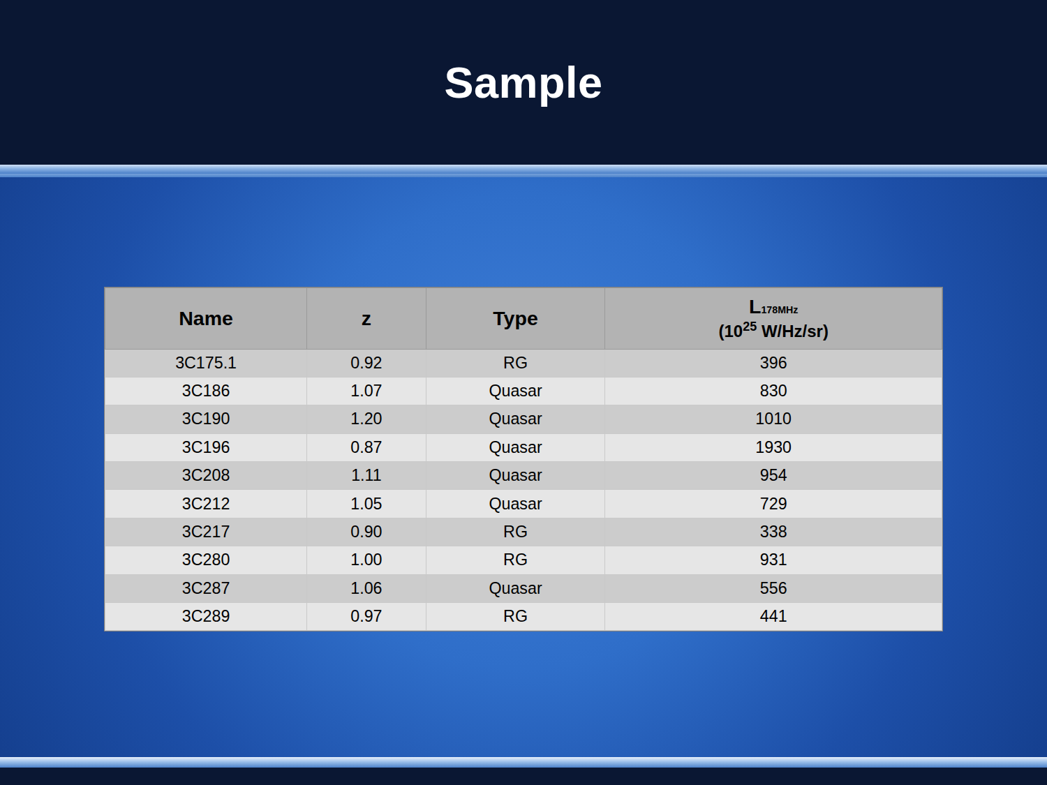Sample
| Name | z | Type | L 178MHz (10 25 W/Hz/sr) |
| --- | --- | --- | --- |
| 3C175.1 | 0.92 | RG | 396 |
| 3C186 | 1.07 | Quasar | 830 |
| 3C190 | 1.20 | Quasar | 1010 |
| 3C196 | 0.87 | Quasar | 1930 |
| 3C208 | 1.11 | Quasar | 954 |
| 3C212 | 1.05 | Quasar | 729 |
| 3C217 | 0.90 | RG | 338 |
| 3C280 | 1.00 | RG | 931 |
| 3C287 | 1.06 | Quasar | 556 |
| 3C289 | 0.97 | RG | 441 |